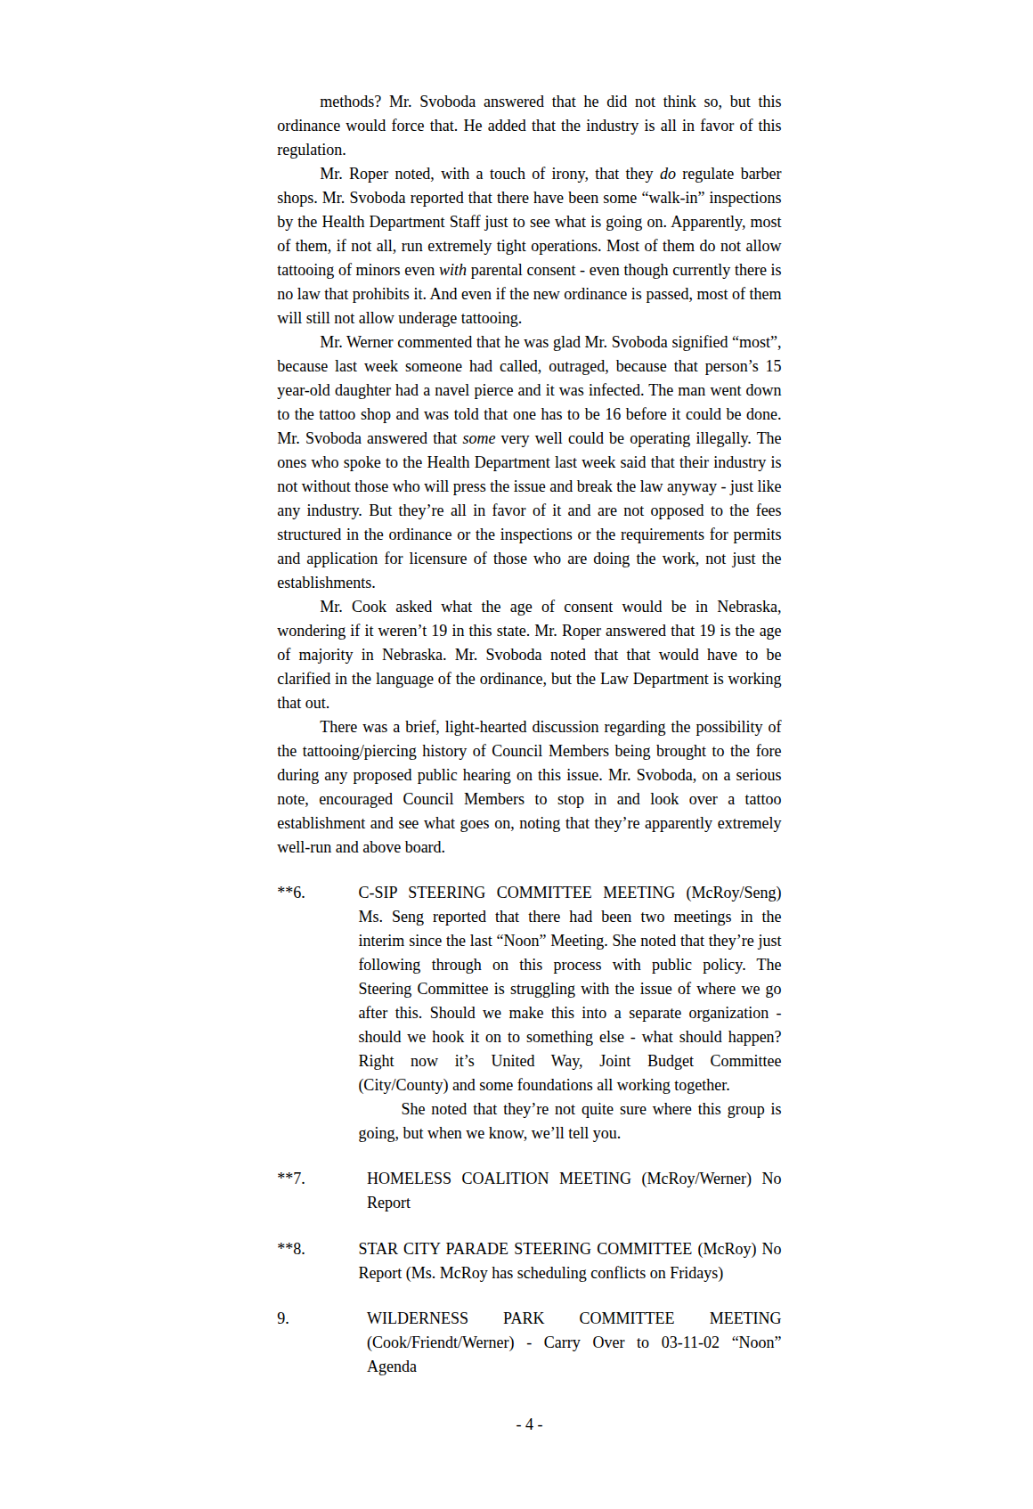methods? Mr. Svoboda answered that he did not think so, but this ordinance would force that. He added that the industry is all in favor of this regulation.
Mr. Roper noted, with a touch of irony, that they do regulate barber shops. Mr. Svoboda reported that there have been some “walk-in” inspections by the Health Department Staff just to see what is going on. Apparently, most of them, if not all, run extremely tight operations. Most of them do not allow tattooing of minors even with parental consent - even though currently there is no law that prohibits it. And even if the new ordinance is passed, most of them will still not allow underage tattooing.
Mr. Werner commented that he was glad Mr. Svoboda signified “most”, because last week someone had called, outraged, because that person’s 15 year-old daughter had a navel pierce and it was infected. The man went down to the tattoo shop and was told that one has to be 16 before it could be done. Mr. Svoboda answered that some very well could be operating illegally. The ones who spoke to the Health Department last week said that their industry is not without those who will press the issue and break the law anyway - just like any industry. But they’re all in favor of it and are not opposed to the fees structured in the ordinance or the inspections or the requirements for permits and application for licensure of those who are doing the work, not just the establishments.
Mr. Cook asked what the age of consent would be in Nebraska, wondering if it weren’t 19 in this state. Mr. Roper answered that 19 is the age of majority in Nebraska. Mr. Svoboda noted that that would have to be clarified in the language of the ordinance, but the Law Department is working that out.
There was a brief, light-hearted discussion regarding the possibility of the tattooing/piercing history of Council Members being brought to the fore during any proposed public hearing on this issue. Mr. Svoboda, on a serious note, encouraged Council Members to stop in and look over a tattoo establishment and see what goes on, noting that they’re apparently extremely well-run and above board.
**6.
C-SIP STEERING COMMITTEE MEETING (McRoy/Seng) Ms. Seng reported that there had been two meetings in the interim since the last “Noon” Meeting. She noted that they’re just following through on this process with public policy. The Steering Committee is struggling with the issue of where we go after this. Should we make this into a separate organization - should we hook it on to something else - what should happen? Right now it’s United Way, Joint Budget Committee (City/County) and some foundations all working together.
She noted that they’re not quite sure where this group is going, but when we know, we’ll tell you.
**7.
HOMELESS COALITION MEETING (McRoy/Werner) No Report
**8.
STAR CITY PARADE STEERING COMMITTEE (McRoy) No Report (Ms. McRoy has scheduling conflicts on Fridays)
9.
WILDERNESS PARK COMMITTEE MEETING (Cook/Friendt/Werner) - Carry Over to 03-11-02 “Noon” Agenda
- 4 -